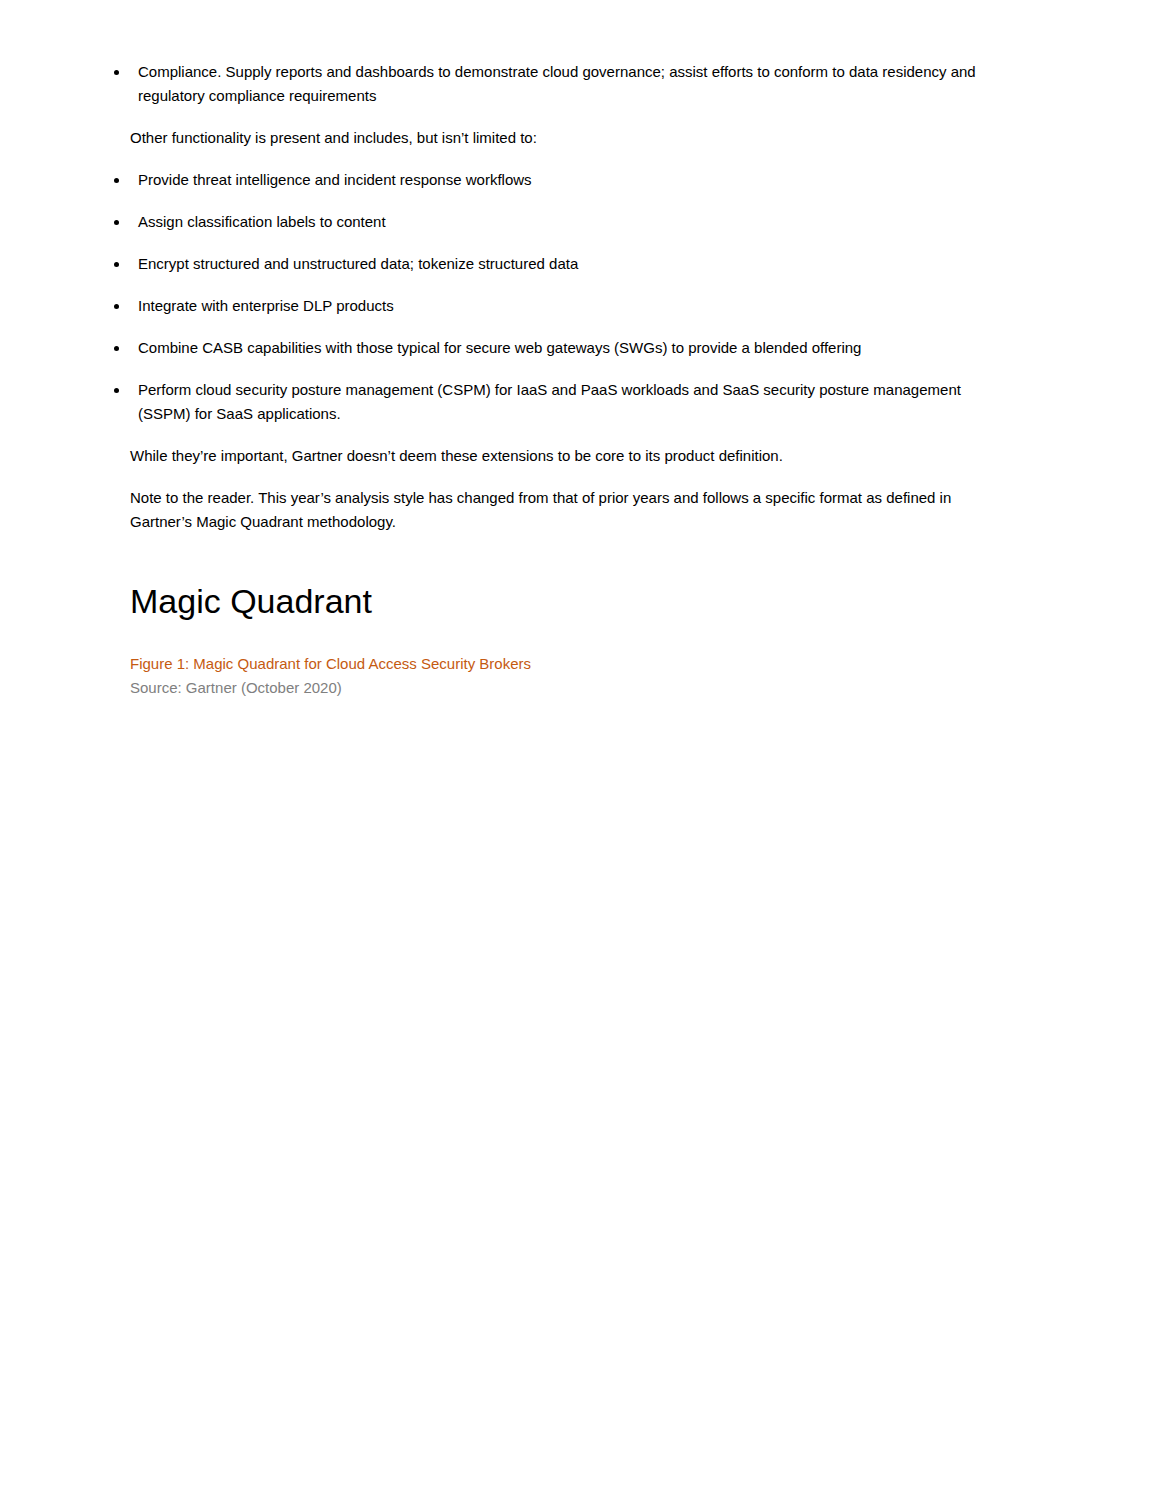Compliance. Supply reports and dashboards to demonstrate cloud governance; assist efforts to conform to data residency and regulatory compliance requirements
Other functionality is present and includes, but isn’t limited to:
Provide threat intelligence and incident response workflows
Assign classification labels to content
Encrypt structured and unstructured data; tokenize structured data
Integrate with enterprise DLP products
Combine CASB capabilities with those typical for secure web gateways (SWGs) to provide a blended offering
Perform cloud security posture management (CSPM) for IaaS and PaaS workloads and SaaS security posture management (SSPM) for SaaS applications.
While they’re important, Gartner doesn’t deem these extensions to be core to its product definition.
Note to the reader. This year’s analysis style has changed from that of prior years and follows a specific format as defined in Gartner’s Magic Quadrant methodology.
Magic Quadrant
Figure 1: Magic Quadrant for Cloud Access Security Brokers
Source: Gartner (October 2020)